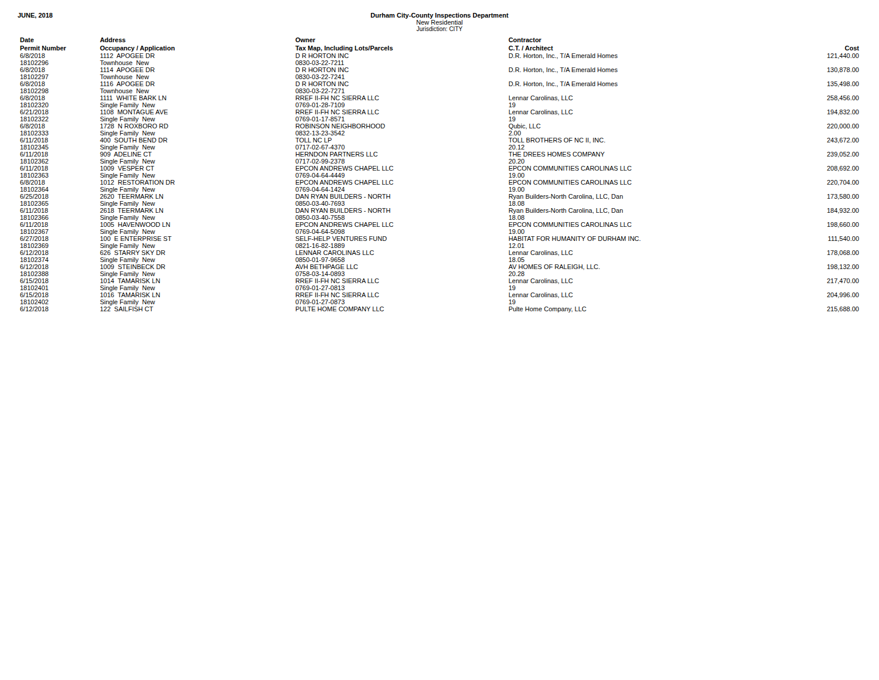JUNE, 2018
Durham City-County Inspections Department
New Residential
Jurisdiction: CITY
| Date | Address | Owner | Contractor | |
| --- | --- | --- | --- | --- |
| Permit Number | Occupancy / Application | Tax Map, Including Lots/Parcels | C.T. / Architect | Cost |
| 6/8/2018 | 1112 APOGEE DR | D R HORTON INC | D.R. Horton, Inc., T/A Emerald Homes | 121,440.00 |
| 18102296 | Townhouse New | 0830-03-22-7211 | | |
| 6/8/2018 | 1114 APOGEE DR | D R HORTON INC | D.R. Horton, Inc., T/A Emerald Homes | 130,878.00 |
| 18102297 | Townhouse New | 0830-03-22-7241 | | |
| 6/8/2018 | 1116 APOGEE DR | D R HORTON INC | D.R. Horton, Inc., T/A Emerald Homes | 135,498.00 |
| 18102298 | Townhouse New | 0830-03-22-7271 | | |
| 6/8/2018 | 1111 WHITE BARK LN | RREF II-FH NC SIERRA LLC | Lennar Carolinas, LLC | 258,456.00 |
| 18102320 | Single Family New | 0769-01-28-7109 | 19 | |
| 6/21/2018 | 1108 MONTAGUE AVE | RREF II-FH NC SIERRA LLC | Lennar Carolinas, LLC | 194,832.00 |
| 18102322 | Single Family New | 0769-01-17-8571 | 19 | |
| 6/8/2018 | 1728 N ROXBORO RD | ROBINSON NEIGHBORHOOD | Qubic, LLC | 220,000.00 |
| 18102333 | Single Family New | 0832-13-23-3542 | 2.00 | |
| 6/11/2018 | 400 SOUTH BEND DR | TOLL NC LP | TOLL BROTHERS OF NC II, INC. | 243,672.00 |
| 18102345 | Single Family New | 0717-02-67-4370 | 20.12 | |
| 6/11/2018 | 909 ADELINE CT | HERNDON PARTNERS LLC | THE DREES HOMES COMPANY | 239,052.00 |
| 18102362 | Single Family New | 0717-02-99-2378 | 20.20 | |
| 6/11/2018 | 1009 VESPER CT | EPCON ANDREWS CHAPEL LLC | EPCON COMMUNITIES CAROLINAS LLC | 208,692.00 |
| 18102363 | Single Family New | 0769-04-64-4449 | 19.00 | |
| 6/8/2018 | 1012 RESTORATION DR | EPCON ANDREWS CHAPEL LLC | EPCON COMMUNITIES CAROLINAS LLC | 220,704.00 |
| 18102364 | Single Family New | 0769-04-64-1424 | 19.00 | |
| 6/25/2018 | 2620 TEERMARK LN | DAN RYAN BUILDERS - NORTH | Ryan Builders-North Carolina, LLC, Dan | 173,580.00 |
| 18102365 | Single Family New | 0850-03-40-7693 | 18.08 | |
| 6/11/2018 | 2618 TEERMARK LN | DAN RYAN BUILDERS - NORTH | Ryan Builders-North Carolina, LLC, Dan | 184,932.00 |
| 18102366 | Single Family New | 0850-03-40-7558 | 18.08 | |
| 6/11/2018 | 1005 HAVENWOOD LN | EPCON ANDREWS CHAPEL LLC | EPCON COMMUNITIES CAROLINAS LLC | 198,660.00 |
| 18102367 | Single Family New | 0769-04-64-5098 | 19.00 | |
| 6/27/2018 | 100 E ENTERPRISE ST | SELF-HELP VENTURES FUND | HABITAT FOR HUMANITY OF DURHAM INC. | 111,540.00 |
| 18102369 | Single Family New | 0821-16-82-1889 | 12.01 | |
| 6/12/2018 | 626 STARRY SKY DR | LENNAR CAROLINAS LLC | Lennar Carolinas, LLC | 178,068.00 |
| 18102374 | Single Family New | 0850-01-97-9658 | 18.05 | |
| 6/12/2018 | 1009 STEINBECK DR | AVH BETHPAGE LLC | AV HOMES OF RALEIGH, LLC. | 198,132.00 |
| 18102388 | Single Family New | 0758-03-14-0893 | 20.28 | |
| 6/15/2018 | 1014 TAMARISK LN | RREF II-FH NC SIERRA LLC | Lennar Carolinas, LLC | 217,470.00 |
| 18102401 | Single Family New | 0769-01-27-0813 | 19 | |
| 6/15/2018 | 1016 TAMARISK LN | RREF II-FH NC SIERRA LLC | Lennar Carolinas, LLC | 204,996.00 |
| 18102402 | Single Family New | 0769-01-27-0873 | 19 | |
| 6/12/2018 | 122 SAILFISH CT | PULTE HOME COMPANY LLC | Pulte Home Company, LLC | 215,688.00 |